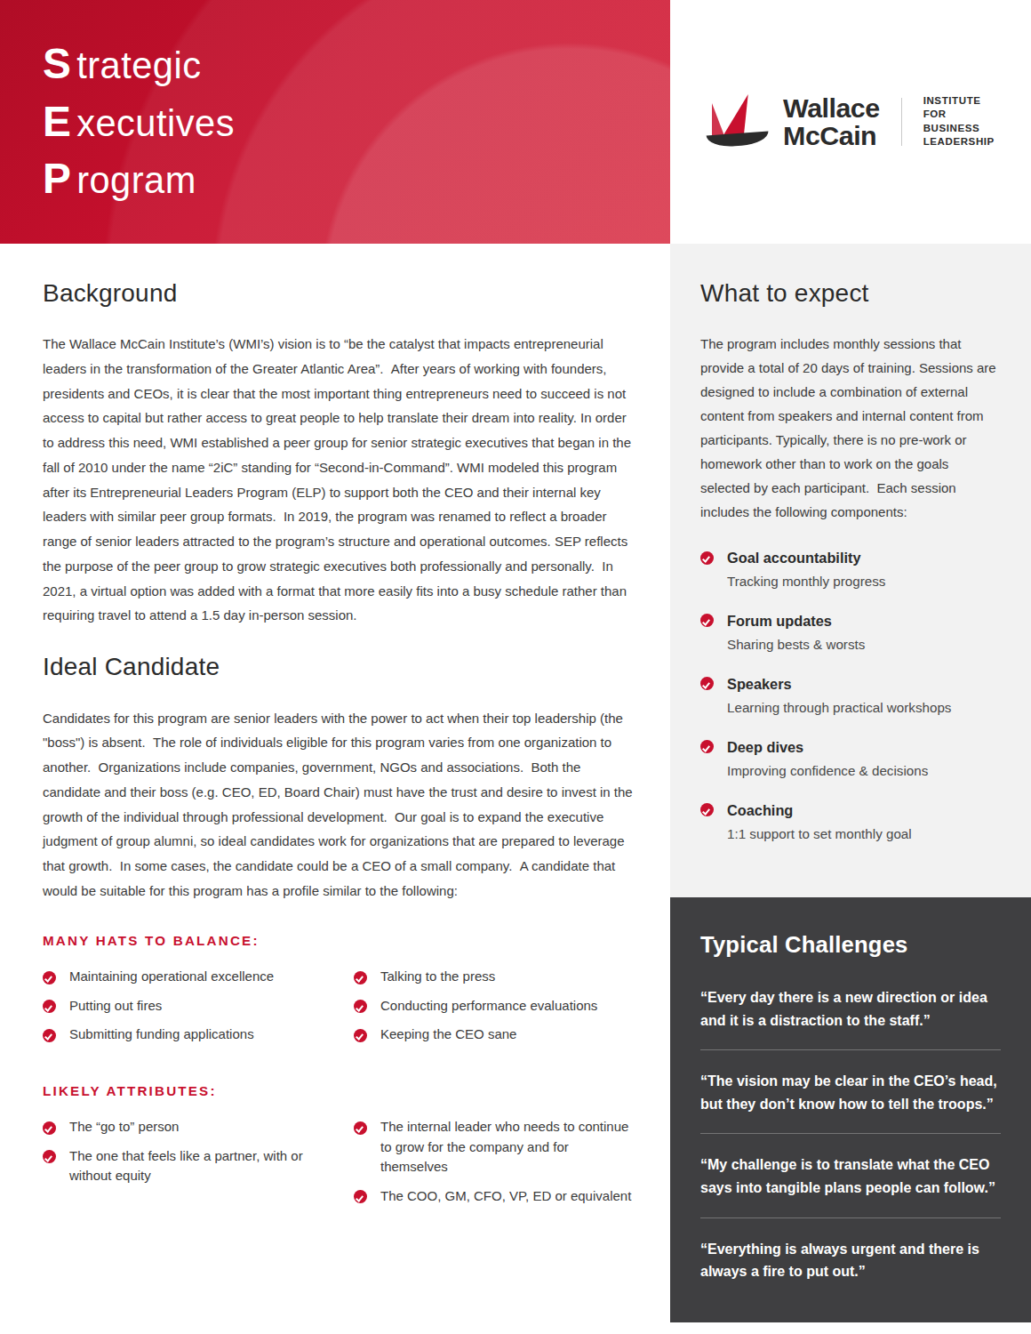Strategic
Executives
Program
Wallace
McCain
Institute
for
Business
Leadership
Background
The Wallace McCain Institute’s (WMI’s) vision is to “be the catalyst that impacts entrepreneurial leaders in the transformation of the Greater Atlantic Area”. After years of working with founders, presidents and CEOs, it is clear that the most important thing entrepreneurs need to succeed is not access to capital but rather access to great people to help translate their dream into reality. In order to address this need, WMI established a peer group for senior strategic executives that began in the fall of 2010 under the name “2iC” standing for “Second-in-Command”. WMI modeled this program after its Entrepreneurial Leaders Program (ELP) to support both the CEO and their internal key leaders with similar peer group formats. In 2019, the program was renamed to reflect a broader range of senior leaders attracted to the program’s structure and operational outcomes. SEP reflects the purpose of the peer group to grow strategic executives both professionally and personally. In 2021, a virtual option was added with a format that more easily fits into a busy schedule rather than requiring travel to attend a 1.5 day in-person session.
Ideal Candidate
Candidates for this program are senior leaders with the power to act when their top leadership (the "boss") is absent. The role of individuals eligible for this program varies from one organization to another. Organizations include companies, government, NGOs and associations. Both the candidate and their boss (e.g. CEO, ED, Board Chair) must have the trust and desire to invest in the growth of the individual through professional development. Our goal is to expand the executive judgment of group alumni, so ideal candidates work for organizations that are prepared to leverage that growth. In some cases, the candidate could be a CEO of a small company. A candidate that would be suitable for this program has a profile similar to the following:
Many hats to balance:
Maintaining operational excellence
Putting out fires
Submitting funding applications
Talking to the press
Conducting performance evaluations
Keeping the CEO sane
Likely attributes:
The “go to” person
The one that feels like a partner, with or without equity
The internal leader who needs to continue to grow for the company and for themselves
The COO, GM, CFO, VP, ED or equivalent
What to expect
The program includes monthly sessions that provide a total of 20 days of training. Sessions are designed to include a combination of external content from speakers and internal content from participants. Typically, there is no pre-work or homework other than to work on the goals selected by each participant. Each session includes the following components:
Goal accountability Tracking monthly progress
Forum updates Sharing bests & worsts
Speakers Learning through practical workshops
Deep dives Improving confidence & decisions
Coaching 1:1 support to set monthly goal
Typical Challenges
“Every day there is a new direction or idea and it is a distraction to the staff.”
“The vision may be clear in the CEO’s head, but they don’t know how to tell the troops.”
“My challenge is to translate what the CEO says into tangible plans people can follow.”
“Everything is always urgent and there is always a fire to put out.”